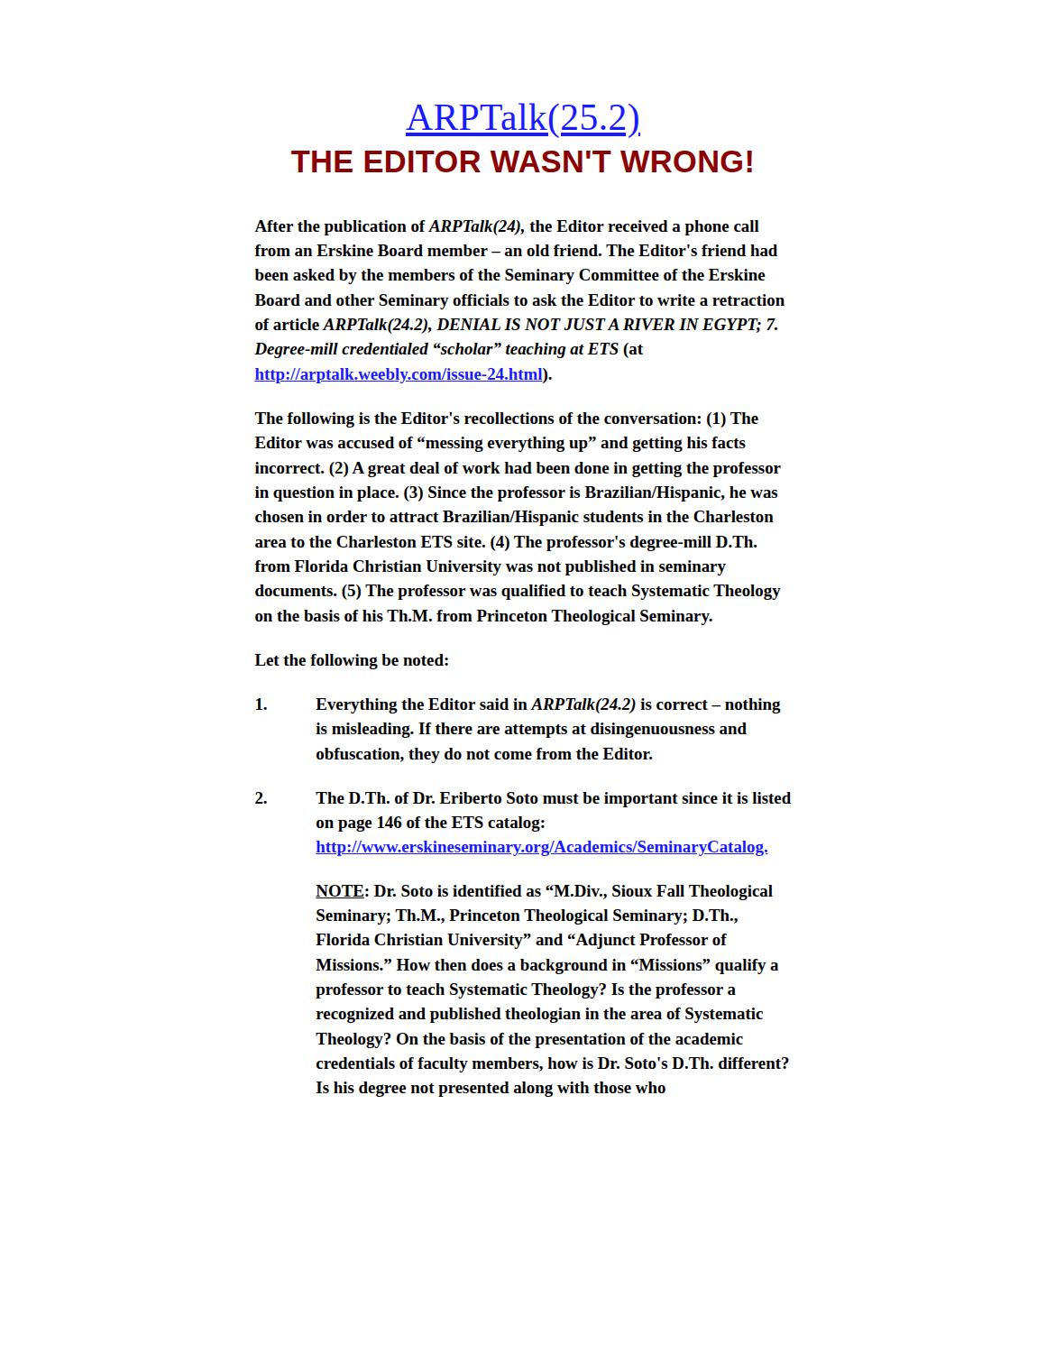ARPTalk(25.2)
THE EDITOR WASN'T WRONG!
After the publication of ARPTalk(24), the Editor received a phone call from an Erskine Board member – an old friend. The Editor's friend had been asked by the members of the Seminary Committee of the Erskine Board and other Seminary officials to ask the Editor to write a retraction of article ARPTalk(24.2), DENIAL IS NOT JUST A RIVER IN EGYPT; 7. Degree-mill credentialed “scholar” teaching at ETS (at http://arptalk.weebly.com/issue-24.html).
The following is the Editor's recollections of the conversation: (1) The Editor was accused of “messing everything up” and getting his facts incorrect. (2) A great deal of work had been done in getting the professor in question in place. (3) Since the professor is Brazilian/Hispanic, he was chosen in order to attract Brazilian/Hispanic students in the Charleston area to the Charleston ETS site. (4) The professor's degree-mill D.Th. from Florida Christian University was not published in seminary documents. (5) The professor was qualified to teach Systematic Theology on the basis of his Th.M. from Princeton Theological Seminary.
Let the following be noted:
Everything the Editor said in ARPTalk(24.2) is correct – nothing is misleading. If there are attempts at disingenuousness and obfuscation, they do not come from the Editor.
The D.Th. of Dr. Eriberto Soto must be important since it is listed on page 146 of the ETS catalog: http://www.erskineseminary.org/Academics/SeminaryCatalog.
NOTE: Dr. Soto is identified as “M.Div., Sioux Fall Theological Seminary; Th.M., Princeton Theological Seminary; D.Th., Florida Christian University” and “Adjunct Professor of Missions.” How then does a background in “Missions” qualify a professor to teach Systematic Theology? Is the professor a recognized and published theologian in the area of Systematic Theology? On the basis of the presentation of the academic credentials of faculty members, how is Dr. Soto's D.Th. different? Is his degree not presented along with those who